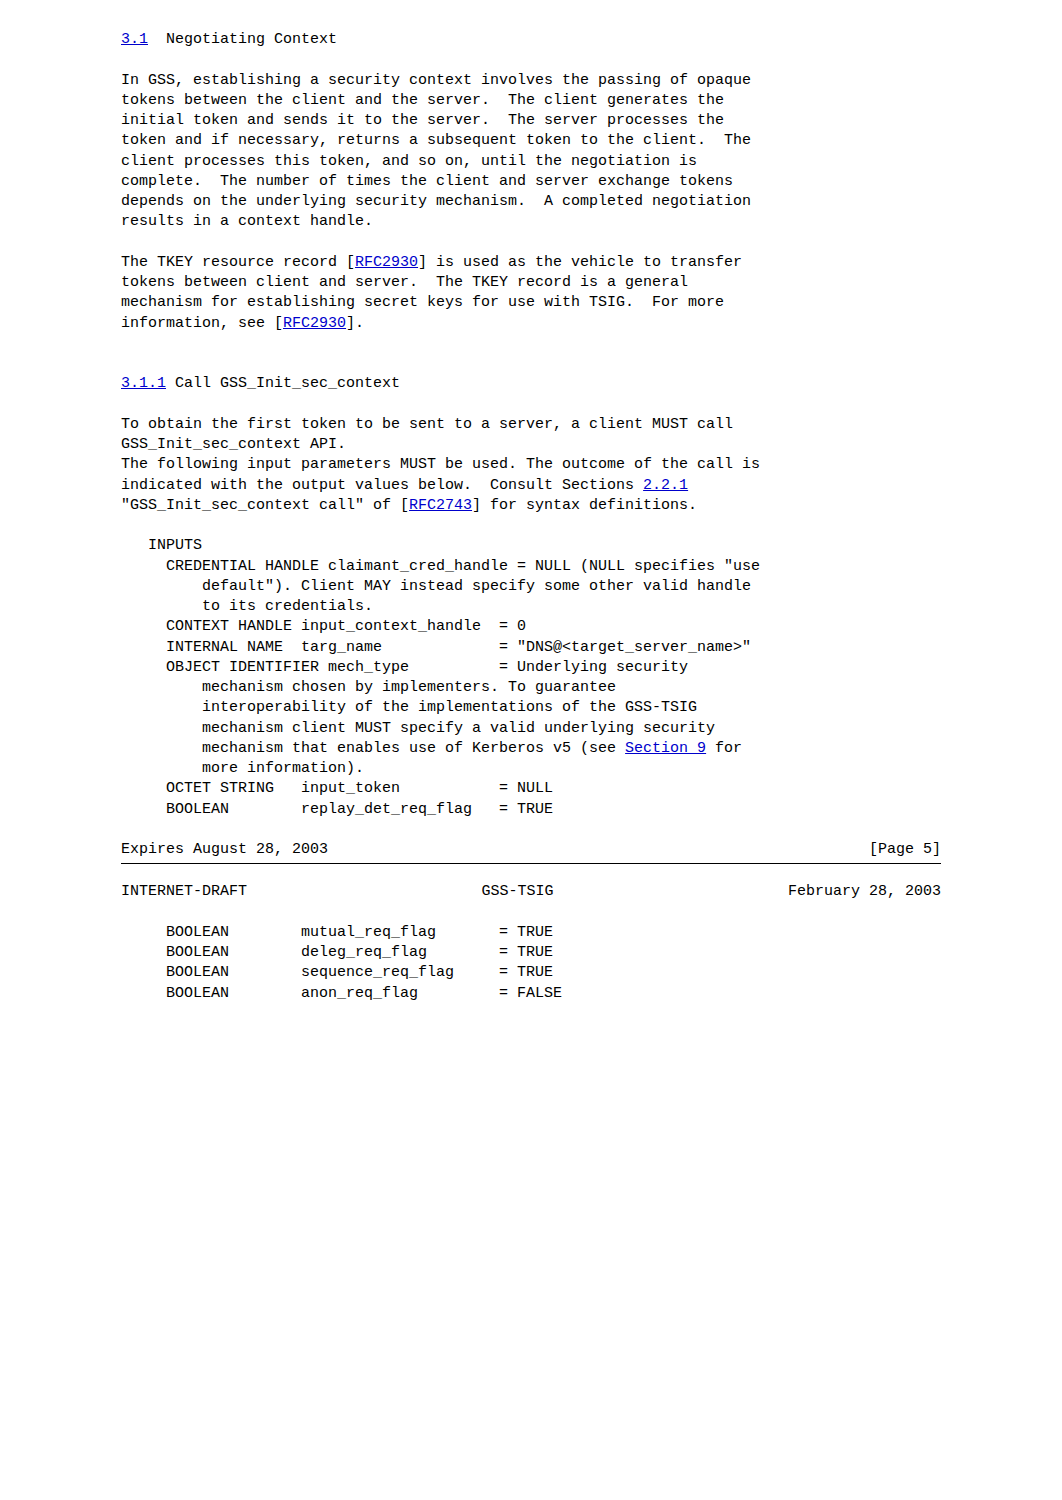3.1  Negotiating Context
In GSS, establishing a security context involves the passing of opaque
tokens between the client and the server.  The client generates the
initial token and sends it to the server.  The server processes the
token and if necessary, returns a subsequent token to the client.  The
client processes this token, and so on, until the negotiation is
complete.  The number of times the client and server exchange tokens
depends on the underlying security mechanism.  A completed negotiation
results in a context handle.
The TKEY resource record [RFC2930] is used as the vehicle to transfer
tokens between client and server.  The TKEY record is a general
mechanism for establishing secret keys for use with TSIG.  For more
information, see [RFC2930].
3.1.1 Call GSS_Init_sec_context
To obtain the first token to be sent to a server, a client MUST call
GSS_Init_sec_context API.
The following input parameters MUST be used. The outcome of the call is
indicated with the output values below.  Consult Sections 2.2.1
"GSS_Init_sec_context call" of [RFC2743] for syntax definitions.
   INPUTS
     CREDENTIAL HANDLE claimant_cred_handle = NULL (NULL specifies "use
         default"). Client MAY instead specify some other valid handle
         to its credentials.
     CONTEXT HANDLE input_context_handle  = 0
     INTERNAL NAME  targ_name             = "DNS@<target_server_name>"
     OBJECT IDENTIFIER mech_type          = Underlying security
         mechanism chosen by implementers. To guarantee
         interoperability of the implementations of the GSS-TSIG
         mechanism client MUST specify a valid underlying security
         mechanism that enables use of Kerberos v5 (see Section 9 for
         more information).
     OCTET STRING   input_token           = NULL
     BOOLEAN        replay_det_req_flag   = TRUE
Expires August 28, 2003
[Page 5]
INTERNET-DRAFT
GSS-TSIG
February 28, 2003
     BOOLEAN        mutual_req_flag       = TRUE
     BOOLEAN        deleg_req_flag        = TRUE
     BOOLEAN        sequence_req_flag     = TRUE
     BOOLEAN        anon_req_flag         = FALSE